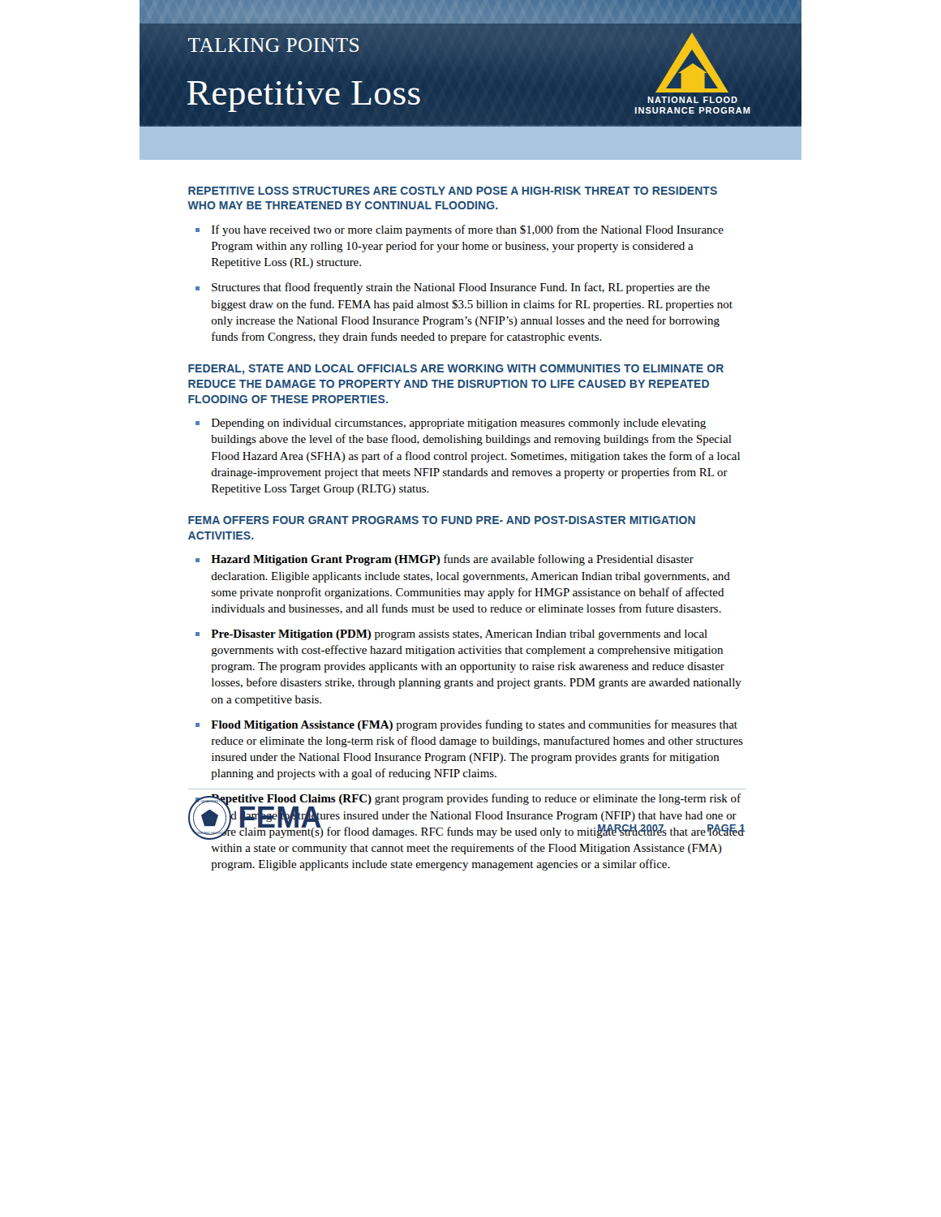Talking Points
Repetitive Loss
National Flood
Insurance Program
Repetitive loss structures are costly and pose a high-risk threat to residents who may be threatened by continual flooding.
If you have received two or more claim payments of more than $1,000 from the National Flood Insurance Program within any rolling 10-year period for your home or business, your property is considered a Repetitive Loss (RL) structure.
Structures that flood frequently strain the National Flood Insurance Fund. In fact, RL properties are the biggest draw on the fund. FEMA has paid almost $3.5 billion in claims for RL properties. RL properties not only increase the National Flood Insurance Program’s (NFIP’s) annual losses and the need for borrowing funds from Congress, they drain funds needed to prepare for catastrophic events.
Federal, state and local officials are working with communities to eliminate or reduce the damage to property and the disruption to life caused by repeated flooding of these properties.
Depending on individual circumstances, appropriate mitigation measures commonly include elevating buildings above the level of the base flood, demolishing buildings and removing buildings from the Special Flood Hazard Area (SFHA) as part of a flood control project. Sometimes, mitigation takes the form of a local drainage-improvement project that meets NFIP standards and removes a property or properties from RL or Repetitive Loss Target Group (RLTG) status.
FEMA offers four grant programs to fund pre- and post-disaster mitigation activities.
Hazard Mitigation Grant Program (HMGP) funds are available following a Presidential disaster declaration. Eligible applicants include states, local governments, American Indian tribal governments, and some private nonprofit organizations. Communities may apply for HMGP assistance on behalf of affected individuals and businesses, and all funds must be used to reduce or eliminate losses from future disasters.
Pre-Disaster Mitigation (PDM) program assists states, American Indian tribal governments and local governments with cost-effective hazard mitigation activities that complement a comprehensive mitigation program. The program provides applicants with an opportunity to raise risk awareness and reduce disaster losses, before disasters strike, through planning grants and project grants. PDM grants are awarded nationally on a competitive basis.
Flood Mitigation Assistance (FMA) program provides funding to states and communities for measures that reduce or eliminate the long-term risk of flood damage to buildings, manufactured homes and other structures insured under the National Flood Insurance Program (NFIP). The program provides grants for mitigation planning and projects with a goal of reducing NFIP claims.
Repetitive Flood Claims (RFC) grant program provides funding to reduce or eliminate the long-term risk of flood damage to structures insured under the National Flood Insurance Program (NFIP) that have had one or more claim payment(s) for flood damages. RFC funds may be used only to mitigate structures that are located within a state or community that cannot meet the requirements of the Flood Mitigation Assistance (FMA) program. Eligible applicants include state emergency management agencies or a similar office.
U.S. DEPARTMENT OF HOMELAND SECURITY
FEMA
MARCH 2007 PAGE 1